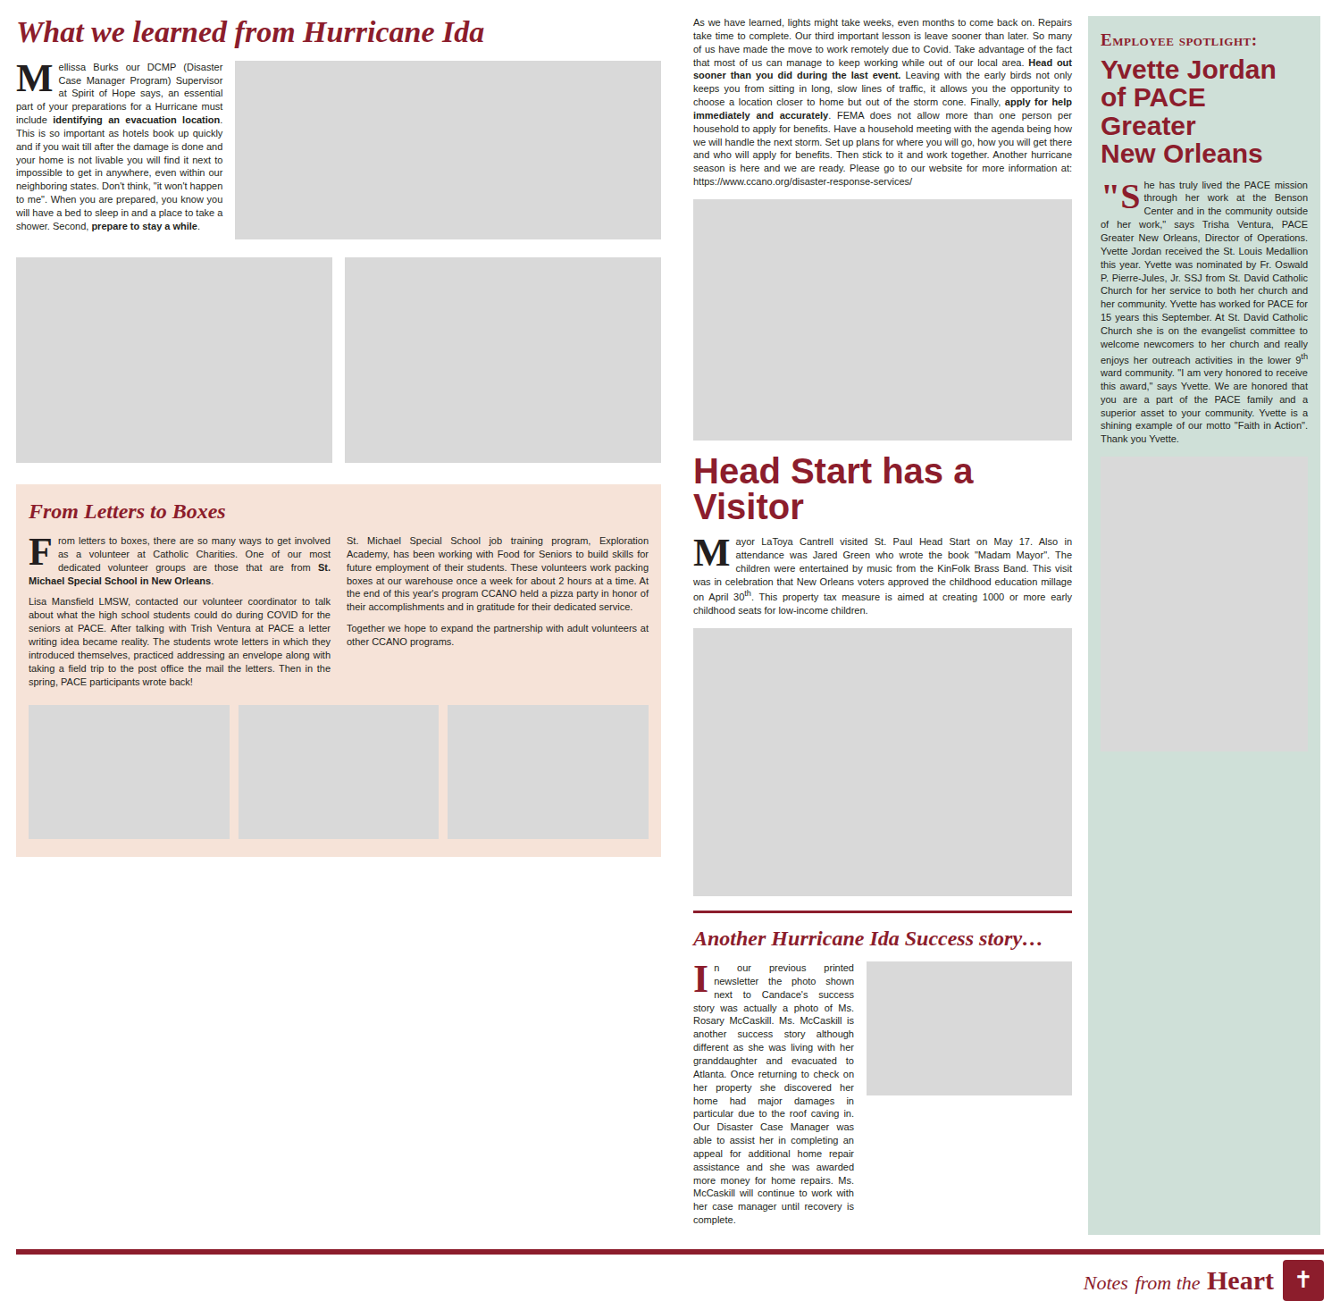What we learned from Hurricane Ida
Mellissa Burks our DCMP (Disaster Case Manager Program) Supervisor at Spirit of Hope says, an essential part of your preparations for a Hurricane must include identifying an evacuation location. This is so important as hotels book up quickly and if you wait till after the damage is done and your home is not livable you will find it next to impossible to get in anywhere, even within our neighboring states. Don't think, "it won't happen to me". When you are prepared, you know you will have a bed to sleep in and a place to take a shower. Second, prepare to stay a while.
From Letters to Boxes
From letters to boxes, there are so many ways to get involved as a volunteer at Catholic Charities. One of our most dedicated volunteer groups are those that are from St. Michael Special School in New Orleans.
Lisa Mansfield LMSW, contacted our volunteer coordinator to talk about what the high school students could do during COVID for the seniors at PACE. After talking with Trish Ventura at PACE a letter writing idea became reality. The students wrote letters in which they introduced themselves, practiced addressing an envelope along with taking a field trip to the post office the mail the letters. Then in the spring, PACE participants wrote back!
St. Michael Special School job training program, Exploration Academy, has been working with Food for Seniors to build skills for future employment of their students. These volunteers work packing boxes at our warehouse once a week for about 2 hours at a time. At the end of this year's program CCANO held a pizza party in honor of their accomplishments and in gratitude for their dedicated service.
Together we hope to expand the partnership with adult volunteers at other CCANO programs.
As we have learned, lights might take weeks, even months to come back on. Repairs take time to complete. Our third important lesson is leave sooner than later. So many of us have made the move to work remotely due to Covid. Take advantage of the fact that most of us can manage to keep working while out of our local area. Head out sooner than you did during the last event. Leaving with the early birds not only keeps you from sitting in long, slow lines of traffic, it allows you the opportunity to choose a location closer to home but out of the storm cone. Finally, apply for help immediately and accurately. FEMA does not allow more than one person per household to apply for benefits. Have a household meeting with the agenda being how we will handle the next storm. Set up plans for where you will go, how you will get there and who will apply for benefits. Then stick to it and work together. Another hurricane season is here and we are ready. Please go to our website for more information at: https://www.ccano.org/disaster-response-services/
Head Start has a Visitor
Mayor LaToya Cantrell visited St. Paul Head Start on May 17. Also in attendance was Jared Green who wrote the book "Madam Mayor". The children were entertained by music from the KinFolk Brass Band. This visit was in celebration that New Orleans voters approved the childhood education millage on April 30th. This property tax measure is aimed at creating 1000 or more early childhood seats for low-income children.
Another Hurricane Ida Success story…
In our previous printed newsletter the photo shown next to Candace's success story was actually a photo of Ms. Rosary McCaskill. Ms. McCaskill is another success story although different as she was living with her granddaughter and evacuated to Atlanta. Once returning to check on her property she discovered her home had major damages in particular due to the roof caving in. Our Disaster Case Manager was able to assist her in completing an appeal for additional home repair assistance and she was awarded more money for home repairs. Ms. McCaskill will continue to work with her case manager until recovery is complete.
Employee spotlight:
Yvette Jordan
of PACE Greater
New Orleans
"She has truly lived the PACE mission through her work at the Benson Center and in the community outside of her work," says Trisha Ventura, PACE Greater New Orleans, Director of Operations. Yvette Jordan received the St. Louis Medallion this year. Yvette was nominated by Fr. Oswald P. Pierre-Jules, Jr. SSJ from St. David Catholic Church for her service to both her church and her community. Yvette has worked for PACE for 15 years this September. At St. David Catholic Church she is on the evangelist committee to welcome newcomers to her church and really enjoys her outreach activities in the lower 9th ward community. "I am very honored to receive this award," says Yvette. We are honored that you are a part of the PACE family and a superior asset to your community. Yvette is a shining example of our motto "Faith in Action". Thank you Yvette.
Notes from the Heart
✝